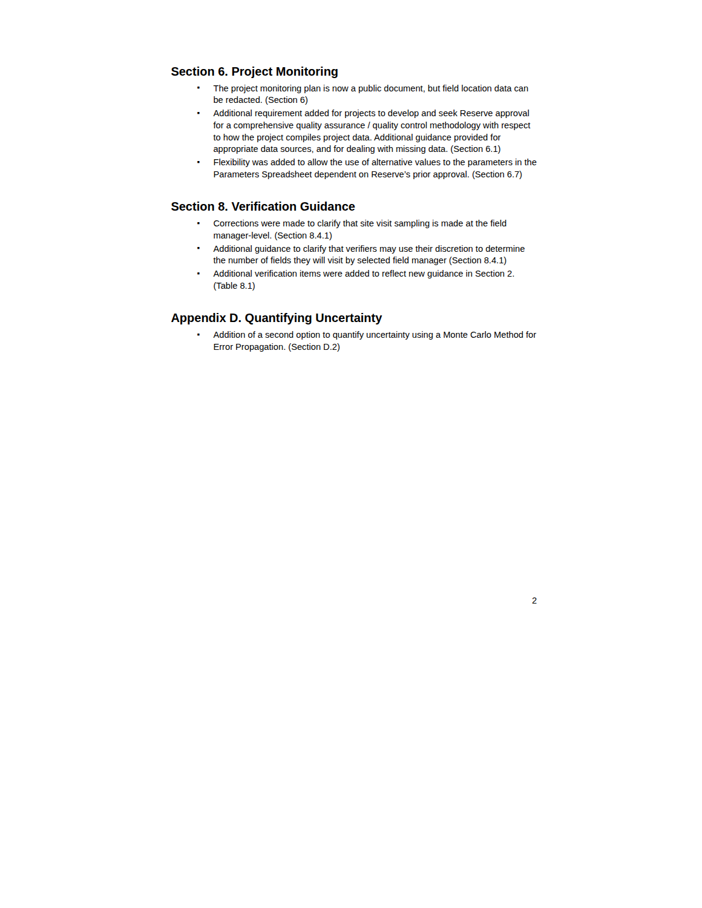Section 6. Project Monitoring
The project monitoring plan is now a public document, but field location data can be redacted. (Section 6)
Additional requirement added for projects to develop and seek Reserve approval for a comprehensive quality assurance / quality control methodology with respect to how the project compiles project data. Additional guidance provided for appropriate data sources, and for dealing with missing data. (Section 6.1)
Flexibility was added to allow the use of alternative values to the parameters in the Parameters Spreadsheet dependent on Reserve’s prior approval. (Section 6.7)
Section 8. Verification Guidance
Corrections were made to clarify that site visit sampling is made at the field manager-level. (Section 8.4.1)
Additional guidance to clarify that verifiers may use their discretion to determine the number of fields they will visit by selected field manager (Section 8.4.1)
Additional verification items were added to reflect new guidance in Section 2. (Table 8.1)
Appendix D. Quantifying Uncertainty
Addition of a second option to quantify uncertainty using a Monte Carlo Method for Error Propagation. (Section D.2)
2